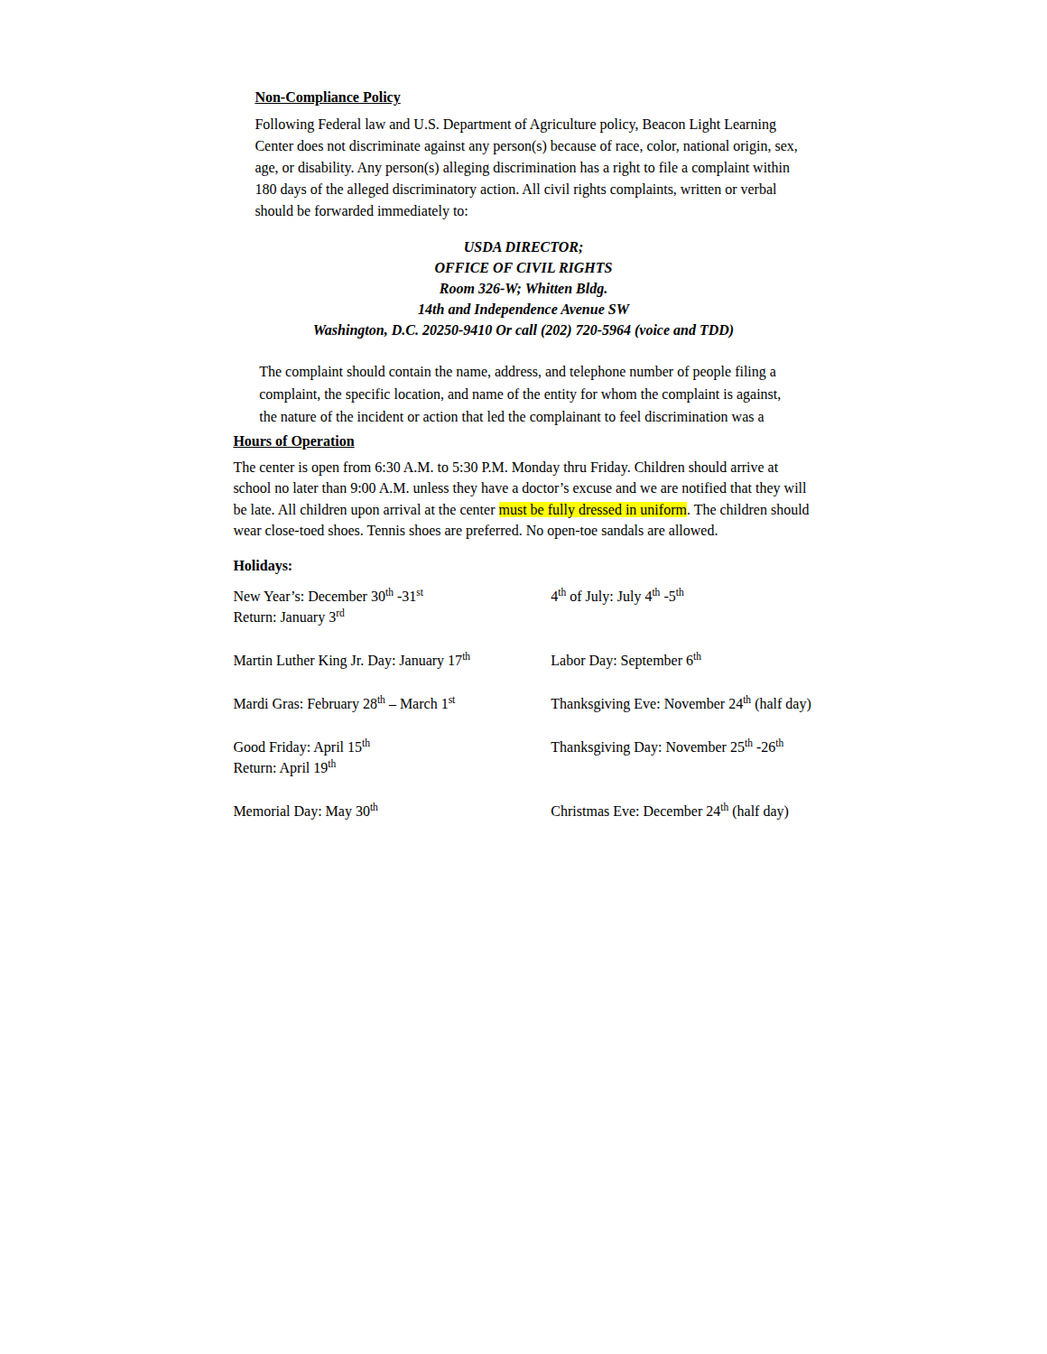Non-Compliance Policy
Following Federal law and U.S. Department of Agriculture policy, Beacon Light Learning Center does not discriminate against any person(s) because of race, color, national origin, sex, age, or disability. Any person(s) alleging discrimination has a right to file a complaint within 180 days of the alleged discriminatory action. All civil rights complaints, written or verbal should be forwarded immediately to:
USDA DIRECTOR;
OFFICE OF CIVIL RIGHTS
Room 326-W; Whitten Bldg.
14th and Independence Avenue SW
Washington, D.C. 20250-9410 Or call (202) 720-5964 (voice and TDD)
The complaint should contain the name, address, and telephone number of people filing a complaint, the specific location, and name of the entity for whom the complaint is against, the nature of the incident or action that led the complainant to feel discrimination was a factor, the basis on which the complainant feels discrimination exists
Hours of Operation
The center is open from 6:30 A.M. to 5:30 P.M. Monday thru Friday. Children should arrive at school no later than 9:00 A.M. unless they have a doctor’s excuse and we are notified that they will be late. All children upon arrival at the center must be fully dressed in uniform. The children should wear close-toed shoes. Tennis shoes are preferred. No open-toe sandals are allowed.
Holidays:
| New Year’s: December 30 th -31 st Return: January 3 rd | 4 th of July: July 4 th -5 th |
| Martin Luther King Jr. Day: January 17 th | Labor Day: September 6 th |
| Mardi Gras: February 28 th – March 1 st | Thanksgiving Eve: November 24 th (half day) |
| Good Friday: April 15 th Return: April 19 th | Thanksgiving Day: November 25 th -26 th |
| Memorial Day: May 30 th | Christmas Eve: December 24 th (half day) |